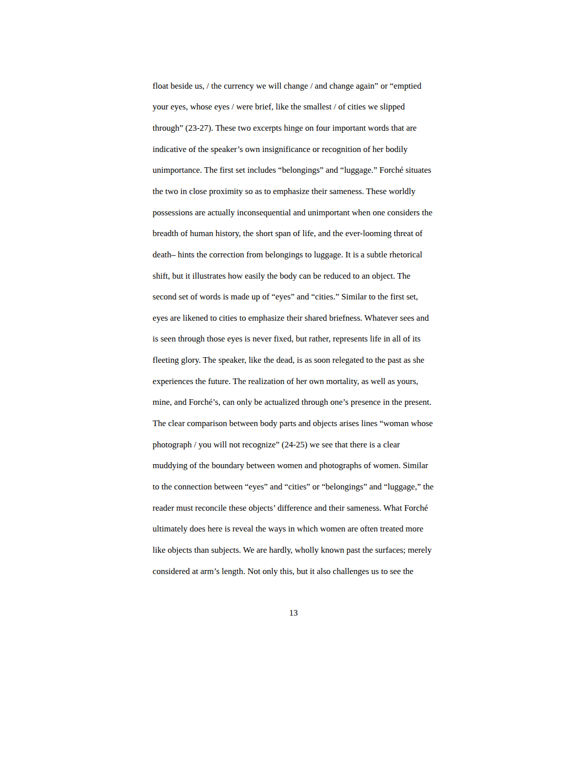float beside us, / the currency we will change / and change again” or “emptied your eyes, whose eyes / were brief, like the smallest / of cities we slipped through” (23-27). These two excerpts hinge on four important words that are indicative of the speaker’s own insignificance or recognition of her bodily unimportance. The first set includes “belongings” and “luggage.” Forché situates the two in close proximity so as to emphasize their sameness. These worldly possessions are actually inconsequential and unimportant when one considers the breadth of human history, the short span of life, and the ever-looming threat of death– hints the correction from belongings to luggage. It is a subtle rhetorical shift, but it illustrates how easily the body can be reduced to an object. The second set of words is made up of “eyes” and “cities.” Similar to the first set, eyes are likened to cities to emphasize their shared briefness. Whatever sees and is seen through those eyes is never fixed, but rather, represents life in all of its fleeting glory. The speaker, like the dead, is as soon relegated to the past as she experiences the future. The realization of her own mortality, as well as yours, mine, and Forché’s, can only be actualized through one’s presence in the present. The clear comparison between body parts and objects arises lines “woman whose photograph / you will not recognize” (24-25) we see that there is a clear muddying of the boundary between women and photographs of women. Similar to the connection between “eyes” and “cities” or “belongings” and “luggage,” the reader must reconcile these objects’ difference and their sameness. What Forché ultimately does here is reveal the ways in which women are often treated more like objects than subjects. We are hardly, wholly known past the surfaces; merely considered at arm’s length. Not only this, but it also challenges us to see the
13